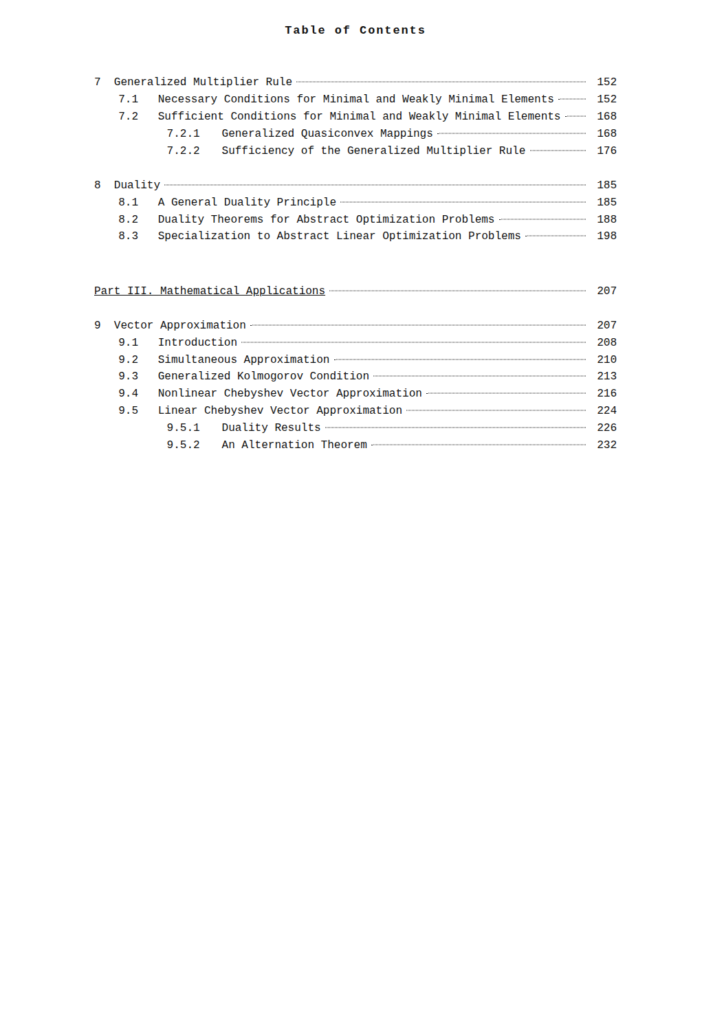Table of Contents
7 Generalized Multiplier Rule 152
7.1 Necessary Conditions for Minimal and Weakly Minimal Elements 152
7.2 Sufficient Conditions for Minimal and Weakly Minimal Elements 168
7.2.1 Generalized Quasiconvex Mappings 168
7.2.2 Sufficiency of the Generalized Multiplier Rule 176
8 Duality 185
8.1 A General Duality Principle 185
8.2 Duality Theorems for Abstract Optimization Problems 188
8.3 Specialization to Abstract Linear Optimization Problems 198
Part III. Mathematical Applications 207
9 Vector Approximation 207
9.1 Introduction 208
9.2 Simultaneous Approximation 210
9.3 Generalized Kolmogorov Condition 213
9.4 Nonlinear Chebyshev Vector Approximation 216
9.5 Linear Chebyshev Vector Approximation 224
9.5.1 Duality Results 226
9.5.2 An Alternation Theorem 232